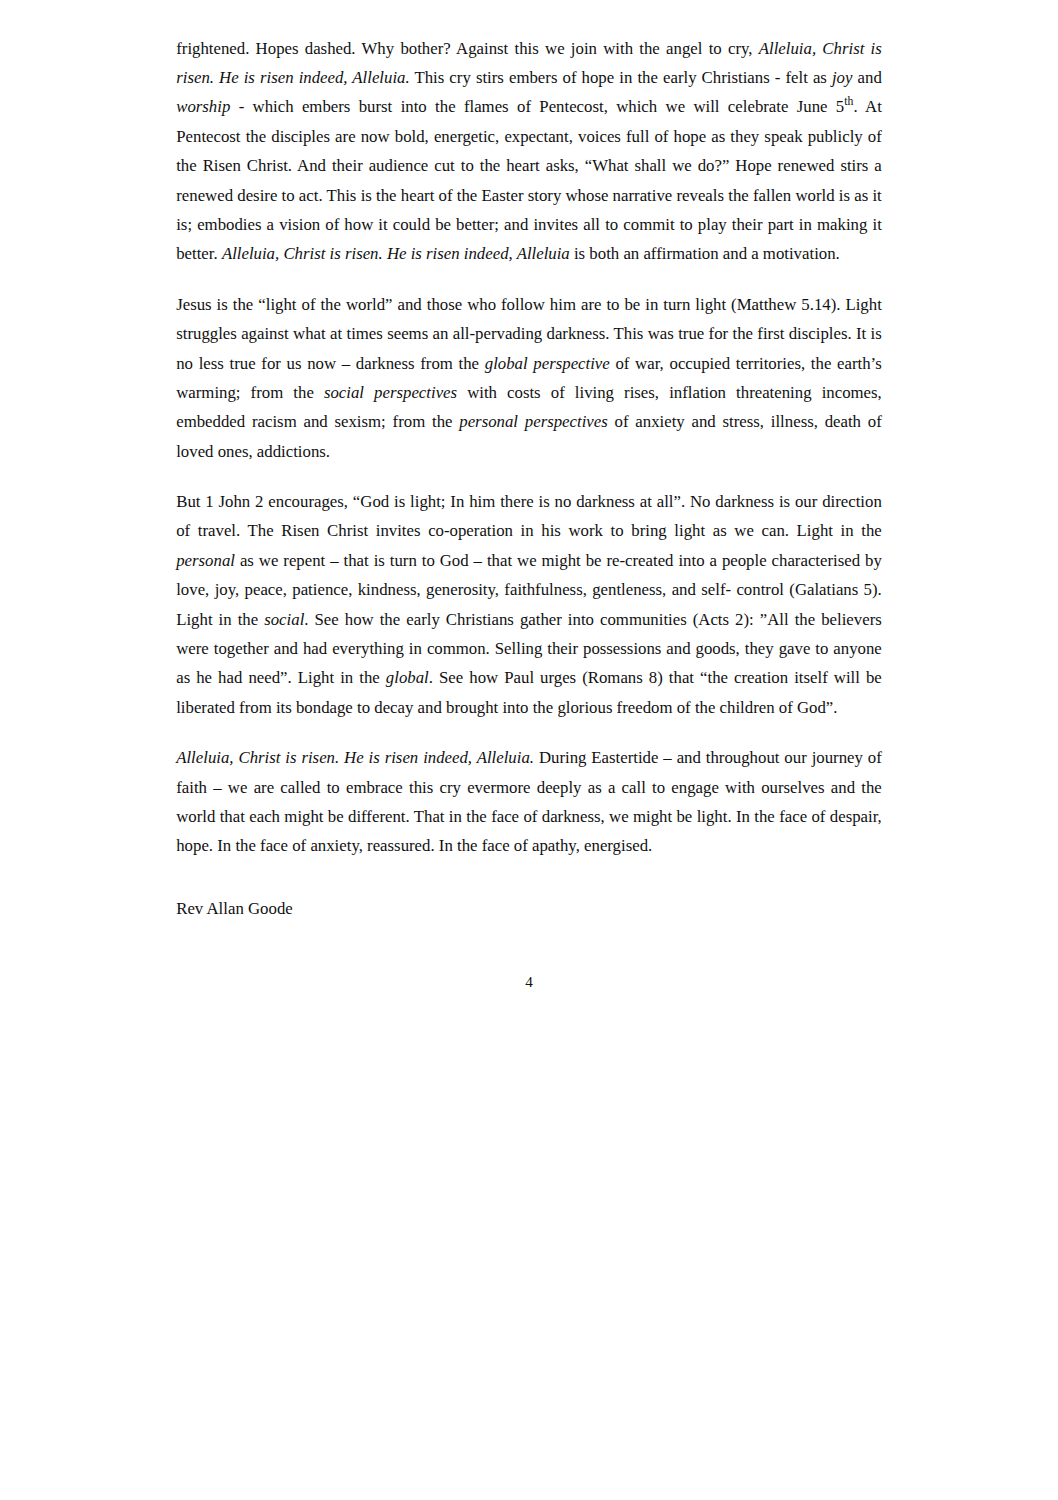frightened. Hopes dashed. Why bother? Against this we join with the angel to cry, Alleluia, Christ is risen. He is risen indeed, Alleluia. This cry stirs embers of hope in the early Christians - felt as joy and worship - which embers burst into the flames of Pentecost, which we will celebrate June 5th. At Pentecost the disciples are now bold, energetic, expectant, voices full of hope as they speak publicly of the Risen Christ. And their audience cut to the heart asks, “What shall we do?” Hope renewed stirs a renewed desire to act. This is the heart of the Easter story whose narrative reveals the fallen world is as it is; embodies a vision of how it could be better; and invites all to commit to play their part in making it better. Alleluia, Christ is risen. He is risen indeed, Alleluia is both an affirmation and a motivation.
Jesus is the “light of the world” and those who follow him are to be in turn light (Matthew 5.14). Light struggles against what at times seems an all-pervading darkness. This was true for the first disciples. It is no less true for us now – darkness from the global perspective of war, occupied territories, the earth’s warming; from the social perspectives with costs of living rises, inflation threatening incomes, embedded racism and sexism; from the personal perspectives of anxiety and stress, illness, death of loved ones, addictions.
But 1 John 2 encourages, “God is light; In him there is no darkness at all”. No darkness is our direction of travel. The Risen Christ invites co-operation in his work to bring light as we can. Light in the personal as we repent – that is turn to God – that we might be re-created into a people characterised by love, joy, peace, patience, kindness, generosity, faithfulness, gentleness, and self- control (Galatians 5). Light in the social. See how the early Christians gather into communities (Acts 2): ”All the believers were together and had everything in common. Selling their possessions and goods, they gave to anyone as he had need”. Light in the global. See how Paul urges (Romans 8) that “the creation itself will be liberated from its bondage to decay and brought into the glorious freedom of the children of God”.
Alleluia, Christ is risen. He is risen indeed, Alleluia. During Eastertide – and throughout our journey of faith – we are called to embrace this cry evermore deeply as a call to engage with ourselves and the world that each might be different. That in the face of darkness, we might be light. In the face of despair, hope. In the face of anxiety, reassured. In the face of apathy, energised.
Rev Allan Goode
4